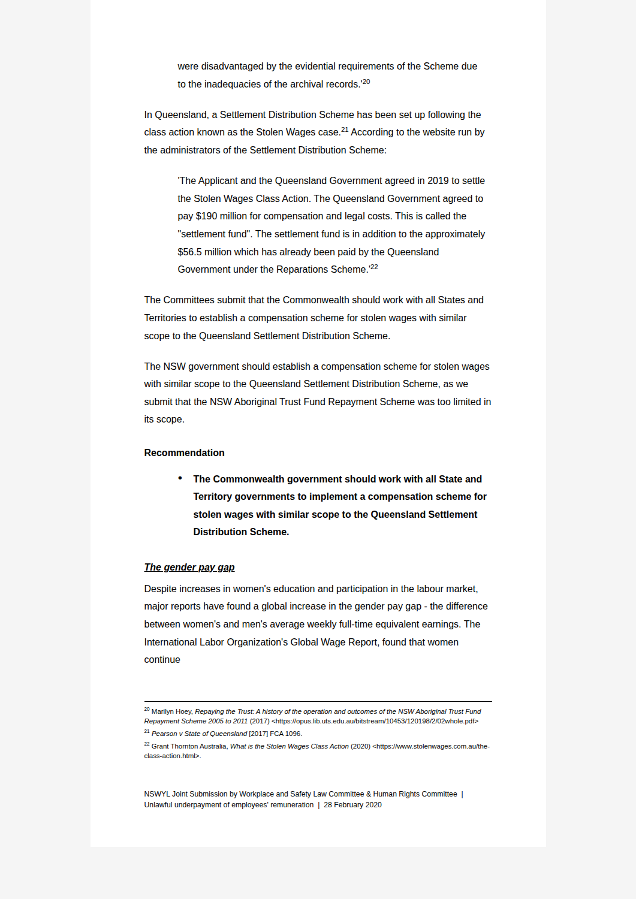were disadvantaged by the evidential requirements of the Scheme due to the inadequacies of the archival records.'20
In Queensland, a Settlement Distribution Scheme has been set up following the class action known as the Stolen Wages case.21 According to the website run by the administrators of the Settlement Distribution Scheme:
'The Applicant and the Queensland Government agreed in 2019 to settle the Stolen Wages Class Action. The Queensland Government agreed to pay $190 million for compensation and legal costs. This is called the "settlement fund". The settlement fund is in addition to the approximately $56.5 million which has already been paid by the Queensland Government under the Reparations Scheme.'22
The Committees submit that the Commonwealth should work with all States and Territories to establish a compensation scheme for stolen wages with similar scope to the Queensland Settlement Distribution Scheme.
The NSW government should establish a compensation scheme for stolen wages with similar scope to the Queensland Settlement Distribution Scheme, as we submit that the NSW Aboriginal Trust Fund Repayment Scheme was too limited in its scope.
Recommendation
The Commonwealth government should work with all State and Territory governments to implement a compensation scheme for stolen wages with similar scope to the Queensland Settlement Distribution Scheme.
The gender pay gap
Despite increases in women's education and participation in the labour market, major reports have found a global increase in the gender pay gap - the difference between women's and men's average weekly full-time equivalent earnings. The International Labor Organization's Global Wage Report, found that women continue
20 Marilyn Hoey, Repaying the Trust: A history of the operation and outcomes of the NSW Aboriginal Trust Fund Repayment Scheme 2005 to 2011 (2017) <https://opus.lib.uts.edu.au/bitstream/10453/120198/2/02whole.pdf>
21 Pearson v State of Queensland [2017] FCA 1096.
22 Grant Thornton Australia, What is the Stolen Wages Class Action (2020) <https://www.stolenwages.com.au/the-class-action.html>.
NSWYL Joint Submission by Workplace and Safety Law Committee & Human Rights Committee | Unlawful underpayment of employees' remuneration | 28 February 2020